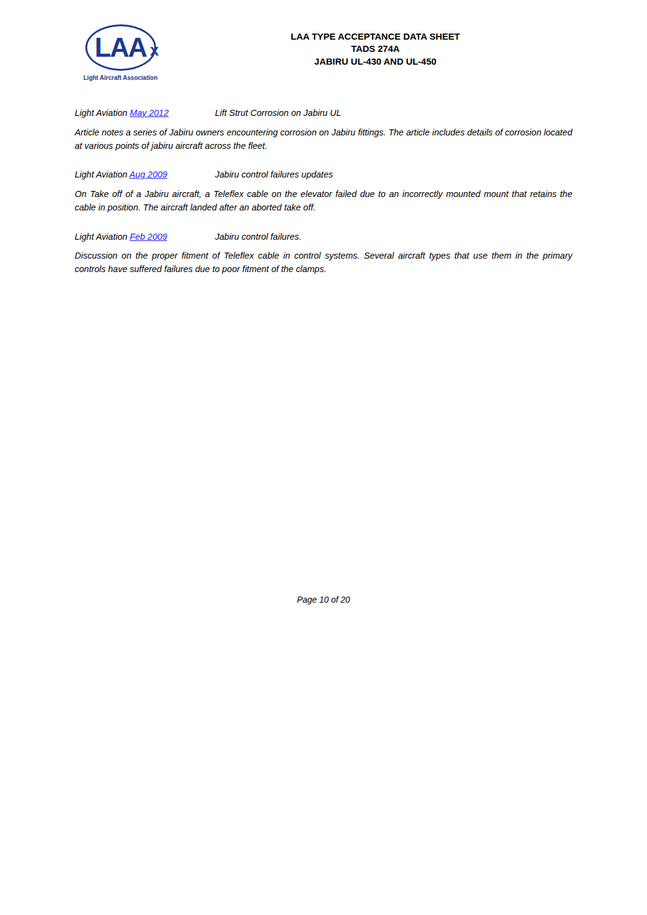LAA
Light Aircraft Association
LAA TYPE ACCEPTANCE DATA SHEET
TADS 274A
JABIRU UL-430 AND UL-450
Light Aviation May 2012 Lift Strut Corrosion on Jabiru UL
Article notes a series of Jabiru owners encountering corrosion on Jabiru fittings. The article includes details of corrosion located at various points of jabiru aircraft across the fleet.
Light Aviation Aug 2009 Jabiru control failures updates
On Take off of a Jabiru aircraft, a Teleflex cable on the elevator failed due to an incorrectly mounted mount that retains the cable in position. The aircraft landed after an aborted take off.
Light Aviation Feb 2009 Jabiru control failures.
Discussion on the proper fitment of Teleflex cable in control systems. Several aircraft types that use them in the primary controls have suffered failures due to poor fitment of the clamps.
Page 10 of 20